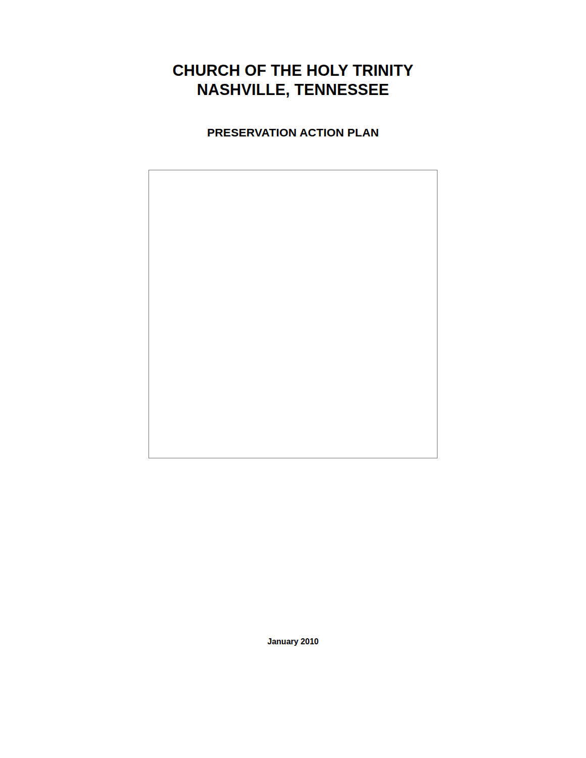CHURCH OF THE HOLY TRINITY
NASHVILLE, TENNESSEE
PRESERVATION ACTION PLAN
January 2010